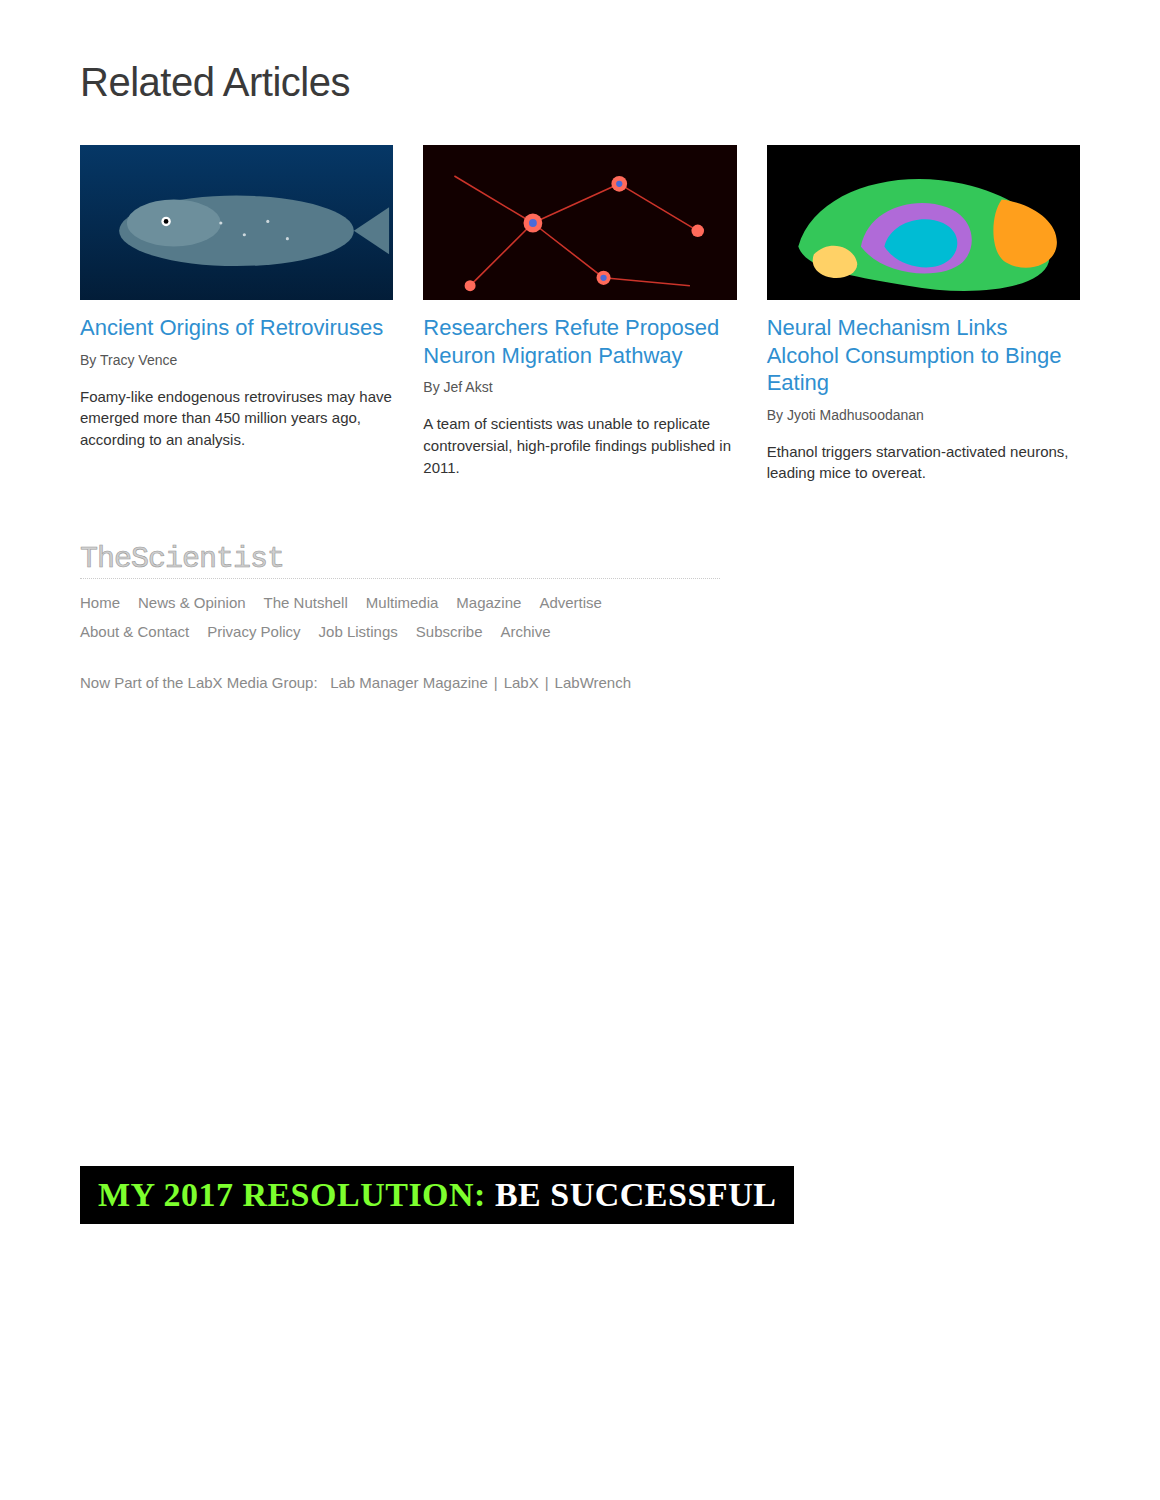Related Articles
Ancient Origins of Retroviruses
By Tracy Vence
Foamy-like endogenous retroviruses may have emerged more than 450 million years ago, according to an analysis.
Researchers Refute Proposed Neuron Migration Pathway
By Jef Akst
A team of scientists was unable to replicate controversial, high-profile findings published in 2011.
Neural Mechanism Links Alcohol Consumption to Binge Eating
By Jyoti Madhusoodanan
Ethanol triggers starvation-activated neurons, leading mice to overeat.
TheScientist
Home News & Opinion The Nutshell Multimedia Magazine Advertise
About & Contact Privacy Policy Job Listings Subscribe Archive
Now Part of the LabX Media Group: Lab Manager Magazine|LabX|LabWrench
MY 2017 RESOLUTION: BE SUCCESSFUL